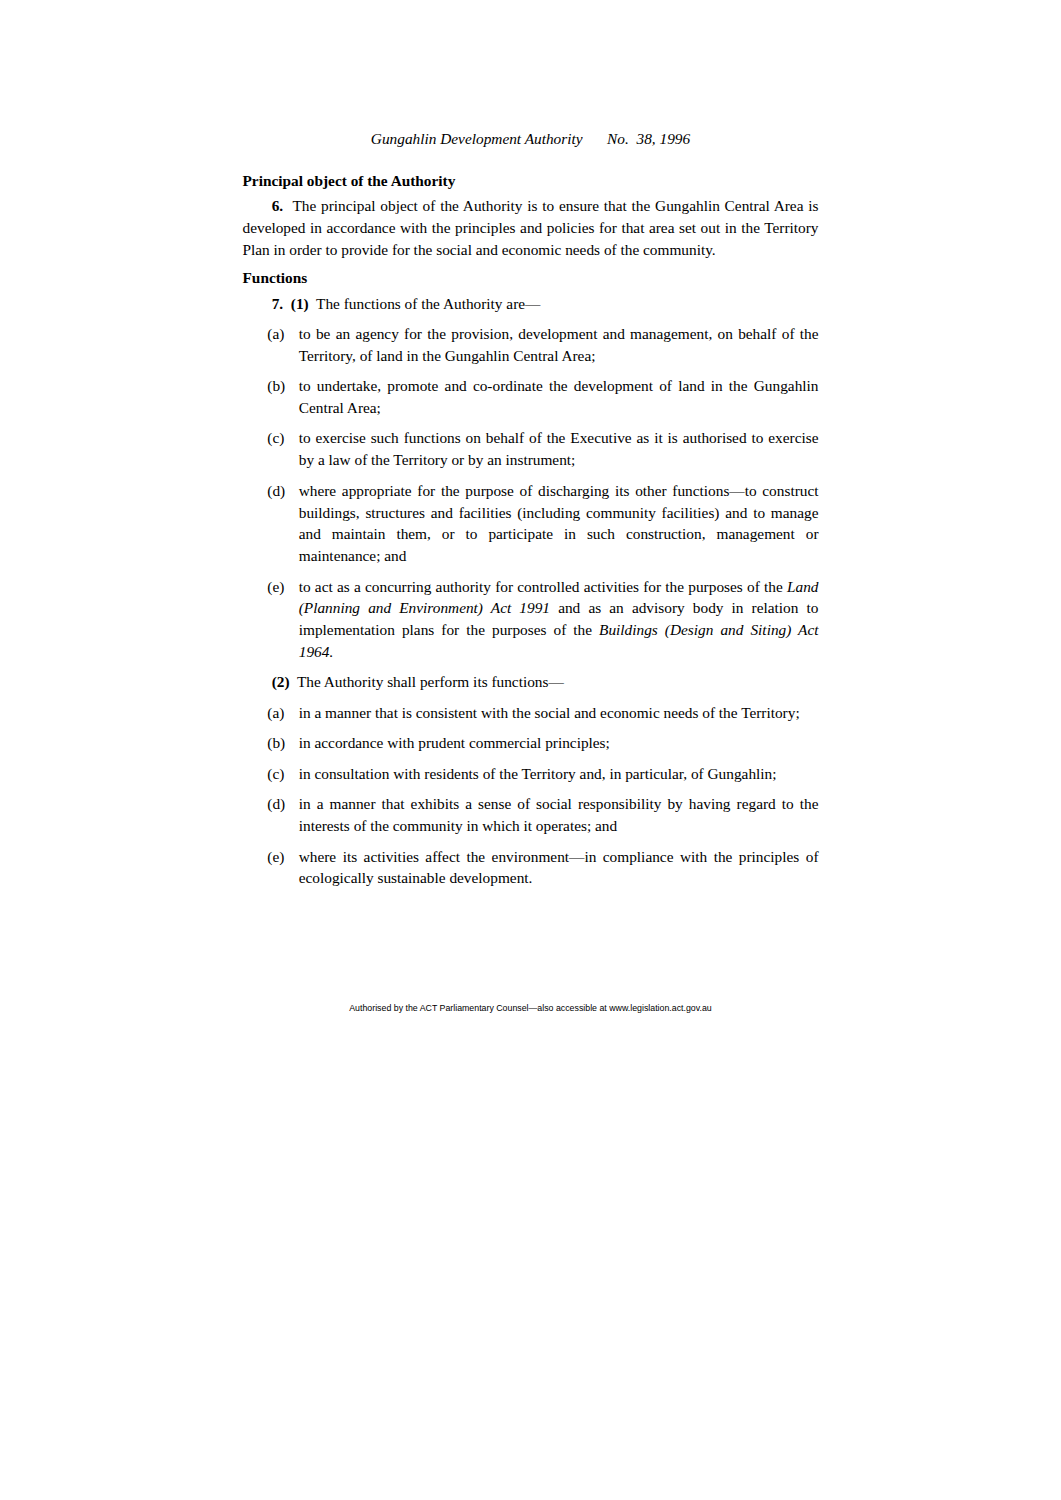Gungahlin Development AuthorityNo. 38, 1996
Principal object of the Authority
6. The principal object of the Authority is to ensure that the Gungahlin Central Area is developed in accordance with the principles and policies for that area set out in the Territory Plan in order to provide for the social and economic needs of the community.
Functions
7. (1) The functions of the Authority are—
(a)
to be an agency for the provision, development and management, on behalf of the Territory, of land in the Gungahlin Central Area;
(b)
to undertake, promote and co-ordinate the development of land in the Gungahlin Central Area;
(c)
to exercise such functions on behalf of the Executive as it is authorised to exercise by a law of the Territory or by an instrument;
(d)
where appropriate for the purpose of discharging its other functions—to construct buildings, structures and facilities (including community facilities) and to manage and maintain them, or to participate in such construction, management or maintenance; and
(e)
to act as a concurring authority for controlled activities for the purposes of the Land (Planning and Environment) Act 1991 and as an advisory body in relation to implementation plans for the purposes of the Buildings (Design and Siting) Act 1964.
(2) The Authority shall perform its functions—
(a)
in a manner that is consistent with the social and economic needs of the Territory;
(b)
in accordance with prudent commercial principles;
(c)
in consultation with residents of the Territory and, in particular, of Gungahlin;
(d)
in a manner that exhibits a sense of social responsibility by having regard to the interests of the community in which it operates; and
(e)
where its activities affect the environment—in compliance with the principles of ecologically sustainable development.
Authorised by the ACT Parliamentary Counsel—also accessible at www.legislation.act.gov.au